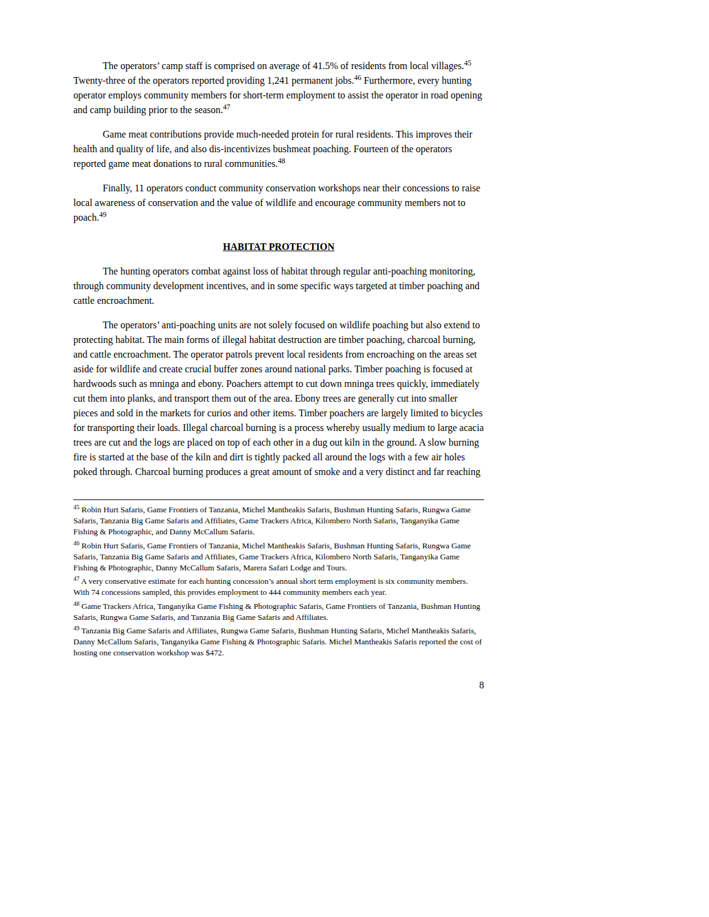The operators’ camp staff is comprised on average of 41.5% of residents from local villages.45 Twenty-three of the operators reported providing 1,241 permanent jobs.46 Furthermore, every hunting operator employs community members for short-term employment to assist the operator in road opening and camp building prior to the season.47
Game meat contributions provide much-needed protein for rural residents. This improves their health and quality of life, and also dis-incentivizes bushmeat poaching. Fourteen of the operators reported game meat donations to rural communities.48
Finally, 11 operators conduct community conservation workshops near their concessions to raise local awareness of conservation and the value of wildlife and encourage community members not to poach.49
HABITAT PROTECTION
The hunting operators combat against loss of habitat through regular anti-poaching monitoring, through community development incentives, and in some specific ways targeted at timber poaching and cattle encroachment.
The operators’ anti-poaching units are not solely focused on wildlife poaching but also extend to protecting habitat. The main forms of illegal habitat destruction are timber poaching, charcoal burning, and cattle encroachment. The operator patrols prevent local residents from encroaching on the areas set aside for wildlife and create crucial buffer zones around national parks. Timber poaching is focused at hardwoods such as mninga and ebony. Poachers attempt to cut down mninga trees quickly, immediately cut them into planks, and transport them out of the area. Ebony trees are generally cut into smaller pieces and sold in the markets for curios and other items. Timber poachers are largely limited to bicycles for transporting their loads. Illegal charcoal burning is a process whereby usually medium to large acacia trees are cut and the logs are placed on top of each other in a dug out kiln in the ground. A slow burning fire is started at the base of the kiln and dirt is tightly packed all around the logs with a few air holes poked through. Charcoal burning produces a great amount of smoke and a very distinct and far reaching
45 Robin Hurt Safaris, Game Frontiers of Tanzania, Michel Mantheakis Safaris, Bushman Hunting Safaris, Rungwa Game Safaris, Tanzania Big Game Safaris and Affiliates, Game Trackers Africa, Kilombero North Safaris, Tanganyika Game Fishing & Photographic, and Danny McCallum Safaris.
46 Robin Hurt Safaris, Game Frontiers of Tanzania, Michel Mantheakis Safaris, Bushman Hunting Safaris, Rungwa Game Safaris, Tanzania Big Game Safaris and Affiliates, Game Trackers Africa, Kilombero North Safaris, Tanganyika Game Fishing & Photographic, Danny McCallum Safaris, Marera Safari Lodge and Tours.
47 A very conservative estimate for each hunting concession’s annual short term employment is six community members. With 74 concessions sampled, this provides employment to 444 community members each year.
48 Game Trackers Africa, Tanganyika Game Fishing & Photographic Safaris, Game Frontiers of Tanzania, Bushman Hunting Safaris, Rungwa Game Safaris, and Tanzania Big Game Safaris and Affiliates.
49 Tanzania Big Game Safaris and Affiliates, Rungwa Game Safaris, Bushman Hunting Safaris, Michel Mantheakis Safaris, Danny McCallum Safaris, Tanganyika Game Fishing & Photographic Safaris. Michel Mantheakis Safaris reported the cost of hosting one conservation workshop was $472.
8